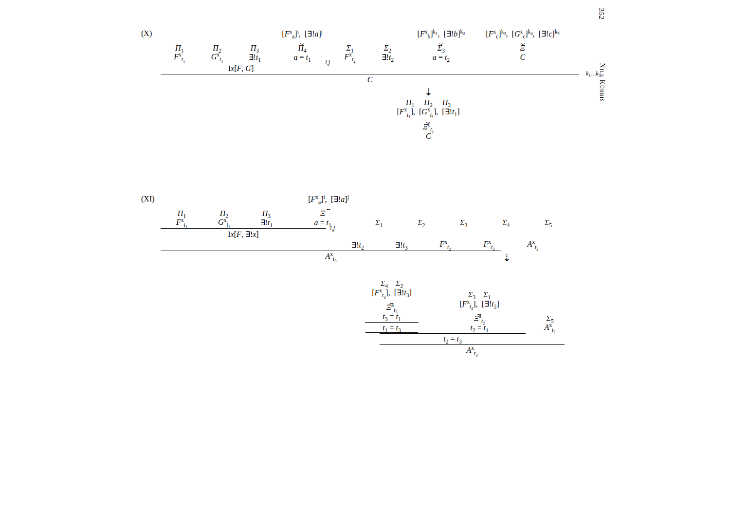352
Nils Kürbis
(X)
[Fxa]i, [∃!a]j ⏟
[Fxb]k1, [∃!b]k2 ⏟
[Fxc]k3, [Gxc]k4, [∃!c]k5 ⏟
Π1
Π2
Π3
Π4
Σ1
Σ2
Σ3
Ξ
Fxt1
Gxt1
∃!t1
a = t1
Fxt2
∃!t2
a = t2
C
Ix[F, G]
i,j
C
k1…k5
⇣
Π1
Π2
Π3
[Fxt1], [Gxt1], [∃!t1] ⏟
Ξct1
C
(XI)
[Fxa]i, [∃!a]j ⏟
Π1
Π2
Π3
Ξ
Fxt1
Gxt1
∃!t1
a = t1
Σ1
Σ2
Σ3
Σ4
Σ5
Ix[F, ∃!x]
i,j
∃!t2
∃!t3
Fxt2
Fxt3
Axt2
Axt3
⇣
Σ4
Σ2
[Fxt3], [∃!t3] ⏟
Ξat3
t3 = t1
t1 = t3
Σ3
Σ1
[Fxt2], [∃!t2] ⏟
Ξat2
t2 = t1
Σ5
Axt2
t2 = t3
Axt3